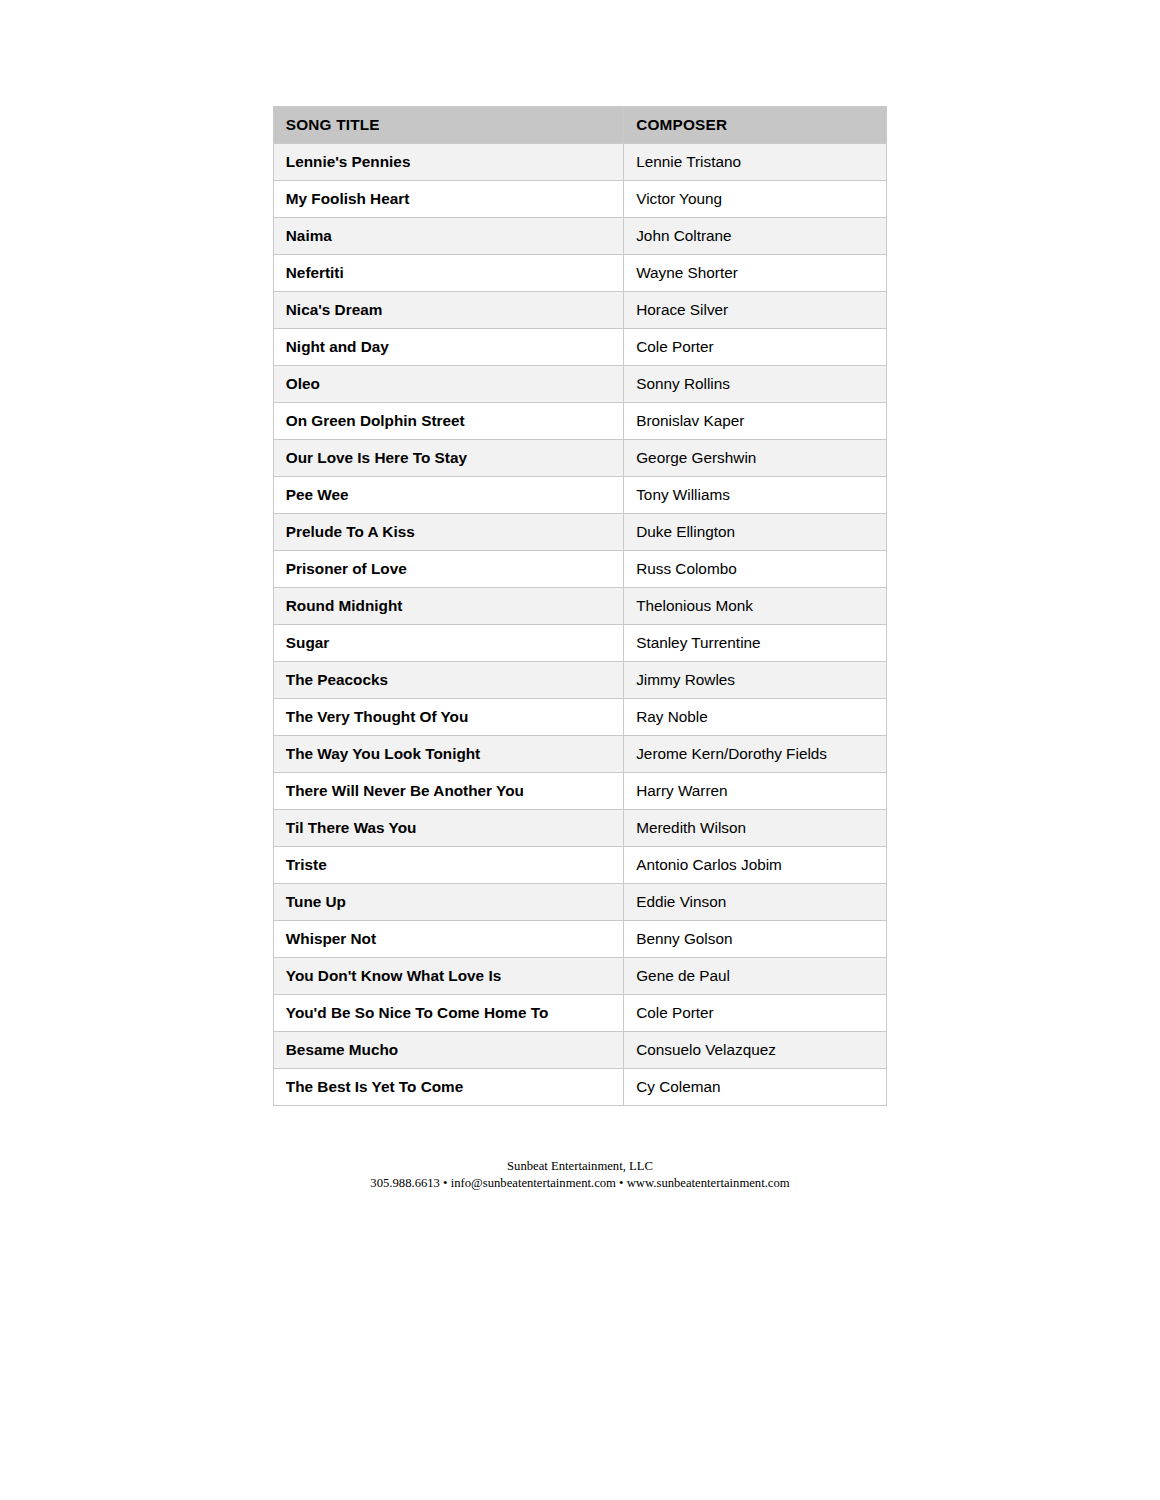| SONG TITLE | COMPOSER |
| --- | --- |
| Lennie's Pennies | Lennie Tristano |
| My Foolish Heart | Victor Young |
| Naima | John Coltrane |
| Nefertiti | Wayne Shorter |
| Nica's Dream | Horace Silver |
| Night and Day | Cole Porter |
| Oleo | Sonny Rollins |
| On Green Dolphin Street | Bronislav Kaper |
| Our Love Is Here To Stay | George Gershwin |
| Pee Wee | Tony Williams |
| Prelude To A Kiss | Duke Ellington |
| Prisoner of Love | Russ Colombo |
| Round Midnight | Thelonious Monk |
| Sugar | Stanley Turrentine |
| The Peacocks | Jimmy Rowles |
| The Very Thought Of You | Ray Noble |
| The Way You Look Tonight | Jerome Kern/Dorothy Fields |
| There Will Never Be Another You | Harry Warren |
| Til There Was You | Meredith Wilson |
| Triste | Antonio Carlos Jobim |
| Tune Up | Eddie Vinson |
| Whisper Not | Benny Golson |
| You Don't Know What Love Is | Gene de Paul |
| You'd Be So Nice To Come Home To | Cole Porter |
| Besame Mucho | Consuelo Velazquez |
| The Best Is Yet To Come | Cy Coleman |
Sunbeat Entertainment, LLC
305.988.6613 • info@sunbeatentertainment.com • www.sunbeatentertainment.com